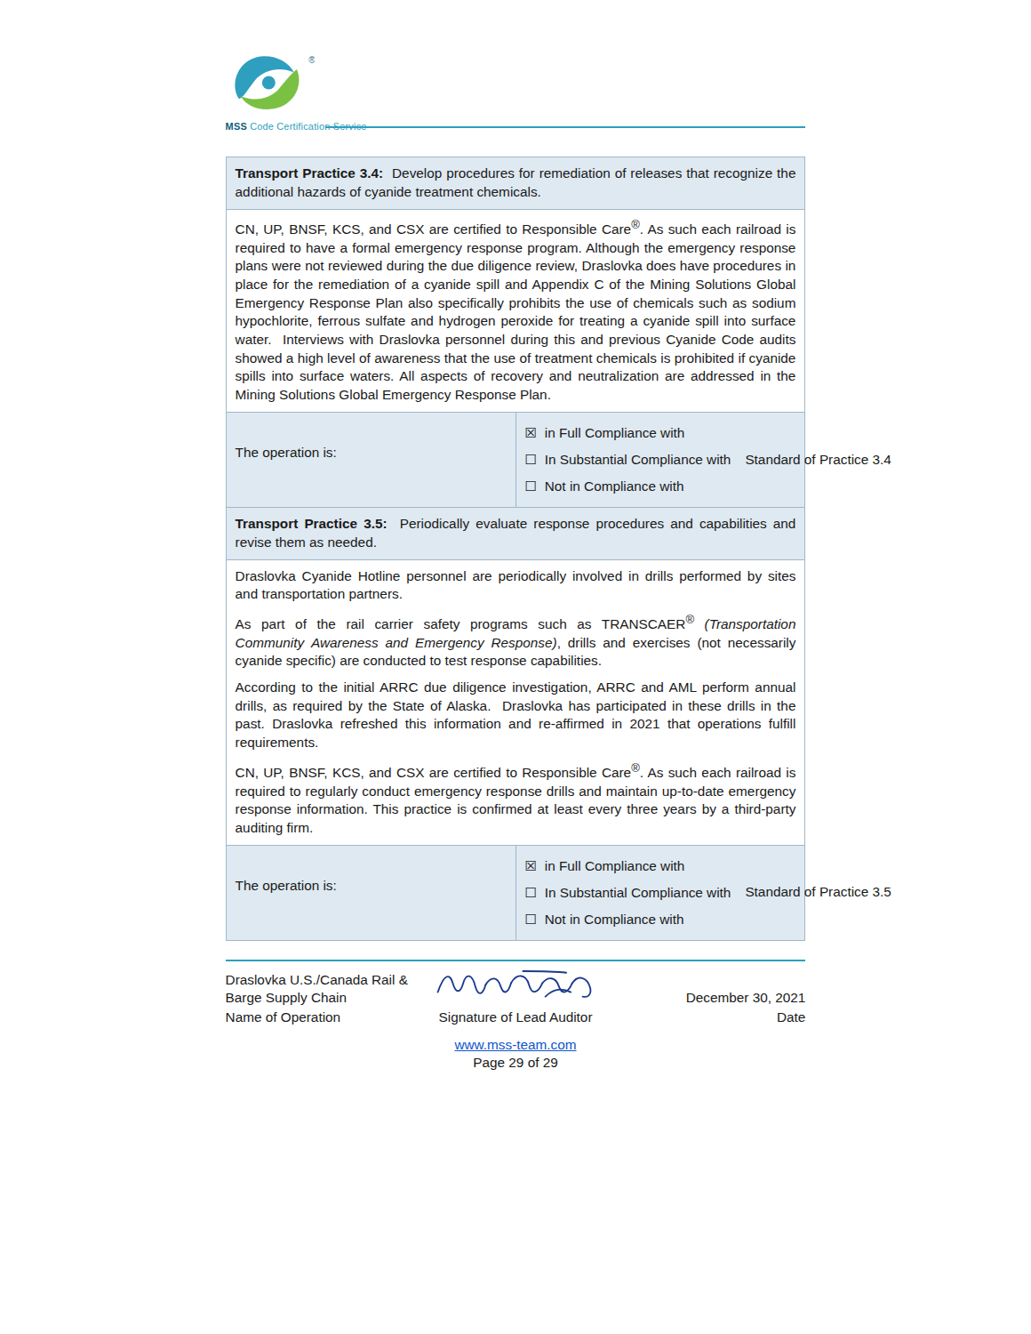®
MSS Code Certification Service
| Transport Practice 3.4: Develop procedures for remediation of releases that recognize the additional hazards of cyanide treatment chemicals. |
| CN, UP, BNSF, KCS, and CSX are certified to Responsible Care ® . As such each railroad is required to have a formal emergency response program. Although the emergency response plans were not reviewed during the due diligence review, Draslovka does have procedures in place for the remediation of a cyanide spill and Appendix C of the Mining Solutions Global Emergency Response Plan also specifically prohibits the use of chemicals such as sodium hypochlorite, ferrous sulfate and hydrogen peroxide for treating a cyanide spill into surface water. Interviews with Draslovka personnel during this and previous Cyanide Code audits showed a high level of awareness that the use of treatment chemicals is prohibited if cyanide spills into surface waters. All aspects of recovery and neutralization are addressed in the Mining Solutions Global Emergency Response Plan. |
| The operation is: | ☒ in Full Compliance with ☐ In Substantial Compliance with ☐ Not in Compliance with Standard of Practice 3.4 |
| Transport Practice 3.5: Periodically evaluate response procedures and capabilities and revise them as needed. |
| Draslovka Cyanide Hotline personnel are periodically involved in drills performed by sites and transportation partners. As part of the rail carrier safety programs such as TRANSCAER ® ( T rans portation C ommunity A wareness and E mergency R esponse) , drills and exercises (not necessarily cyanide specific) are conducted to test response capabilities. According to the initial ARRC due diligence investigation, ARRC and AML perform annual drills, as required by the State of Alaska. Draslovka has participated in these drills in the past. Draslovka refreshed this information and re-affirmed in 2021 that operations fulfill requirements. CN, UP, BNSF, KCS, and CSX are certified to Responsible Care ® . As such each railroad is required to regularly conduct emergency response drills and maintain up-to-date emergency response information. This practice is confirmed at least every three years by a third-party auditing firm. |
| The operation is: | ☒ in Full Compliance with ☐ In Substantial Compliance with ☐ Not in Compliance with Standard of Practice 3.5 |
Draslovka U.S./Canada Rail & Barge Supply Chain
December 30, 2021
Name of Operation
Signature of Lead Auditor
Date
www.mss-team.com
Page 29 of 29